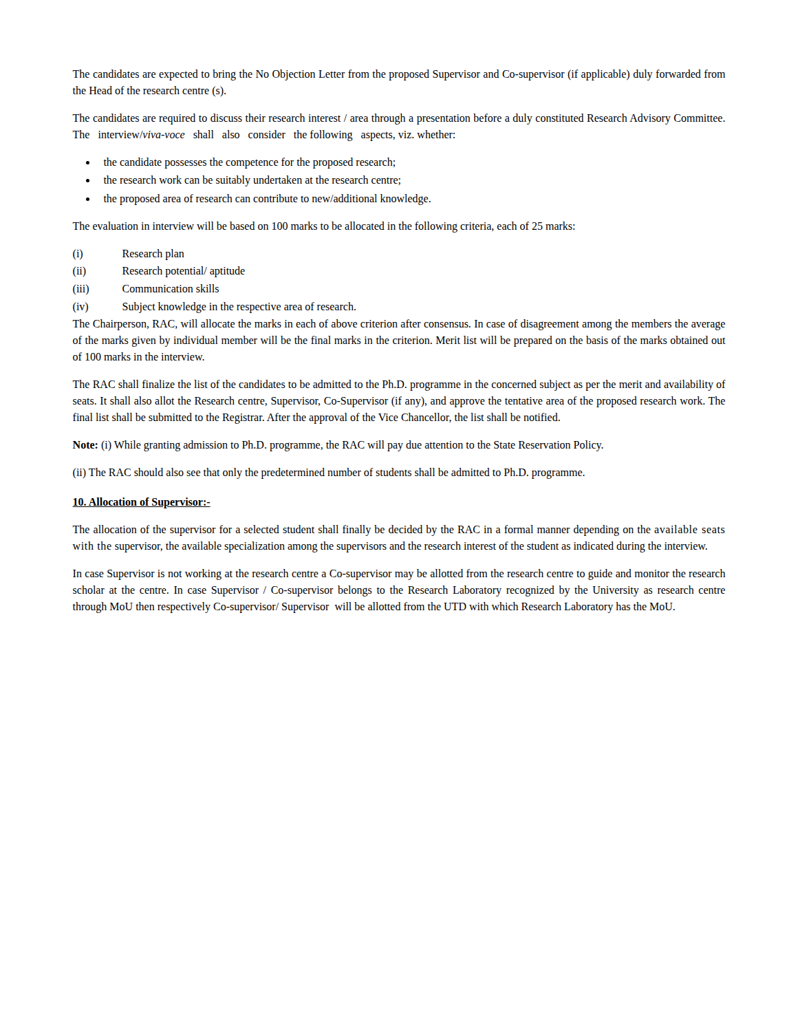The candidates are expected to bring the No Objection Letter from the proposed Supervisor and Co-supervisor (if applicable) duly forwarded from the Head of the research centre (s).
The candidates are required to discuss their research interest / area through a presentation before a duly constituted Research Advisory Committee. The interview/viva-voce shall also consider the following aspects, viz. whether:
the candidate possesses the competence for the proposed research;
the research work can be suitably undertaken at the research centre;
the proposed area of research can contribute to new/additional knowledge.
The evaluation in interview will be based on 100 marks to be allocated in the following criteria, each of 25 marks:
(i) Research plan
(ii) Research potential/ aptitude
(iii) Communication skills
(iv) Subject knowledge in the respective area of research.
The Chairperson, RAC, will allocate the marks in each of above criterion after consensus. In case of disagreement among the members the average of the marks given by individual member will be the final marks in the criterion. Merit list will be prepared on the basis of the marks obtained out of 100 marks in the interview.
The RAC shall finalize the list of the candidates to be admitted to the Ph.D. programme in the concerned subject as per the merit and availability of seats. It shall also allot the Research centre, Supervisor, Co-Supervisor (if any), and approve the tentative area of the proposed research work. The final list shall be submitted to the Registrar. After the approval of the Vice Chancellor, the list shall be notified.
Note: (i) While granting admission to Ph.D. programme, the RAC will pay due attention to the State Reservation Policy.
(ii) The RAC should also see that only the predetermined number of students shall be admitted to Ph.D. programme.
10. Allocation of Supervisor:-
The allocation of the supervisor for a selected student shall finally be decided by the RAC in a formal manner depending on the available seats with the supervisor, the available specialization among the supervisors and the research interest of the student as indicated during the interview.
In case Supervisor is not working at the research centre a Co-supervisor may be allotted from the research centre to guide and monitor the research scholar at the centre. In case Supervisor / Co-supervisor belongs to the Research Laboratory recognized by the University as research centre through MoU then respectively Co-supervisor/ Supervisor will be allotted from the UTD with which Research Laboratory has the MoU.